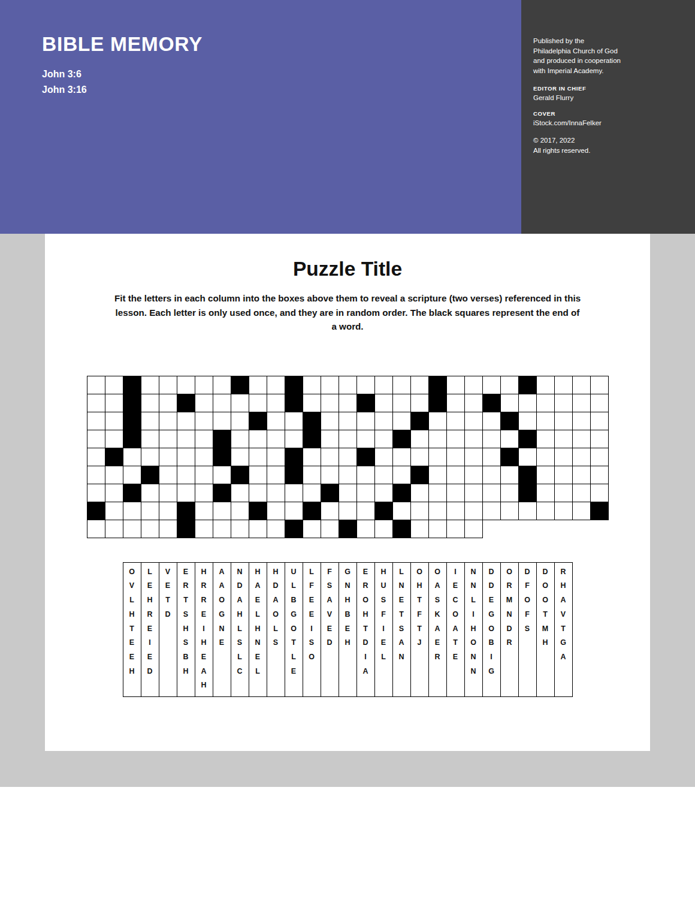Bible Memory
John 3:6
John 3:16
Published by the
Philadelphia Church of God
and produced in cooperation
with Imperial Academy.
Editor in Chief
Gerald Flurry
Cover
iStock.com/InnaFelker
© 2017, 2022
All rights reserved.
Puzzle Title
Fit the letters in each column into the boxes above them to reveal a scripture (two verses) referenced in this lesson. Each letter is only used once, and they are in random order. The black squares represent the end of a word.
| O V L H T E E H | L E H R E I E D | V E T D | E R T S H S B H | H R R E I H E A H | A A O G N E | N D A H L S L C | H A E L H N E L | H D A O L S | U L B G O T L E | L F E E I S O | F S A V E D | G N H B E H | E R O H T D I A | H U S F I E L | L N E T S A N | O H T F T J | O A S K A E R | I E C O A T E | N N L I H O N N | D D E G O B I G | O R M N D R | D F O F S | D O O T M H | R H A V T G A |